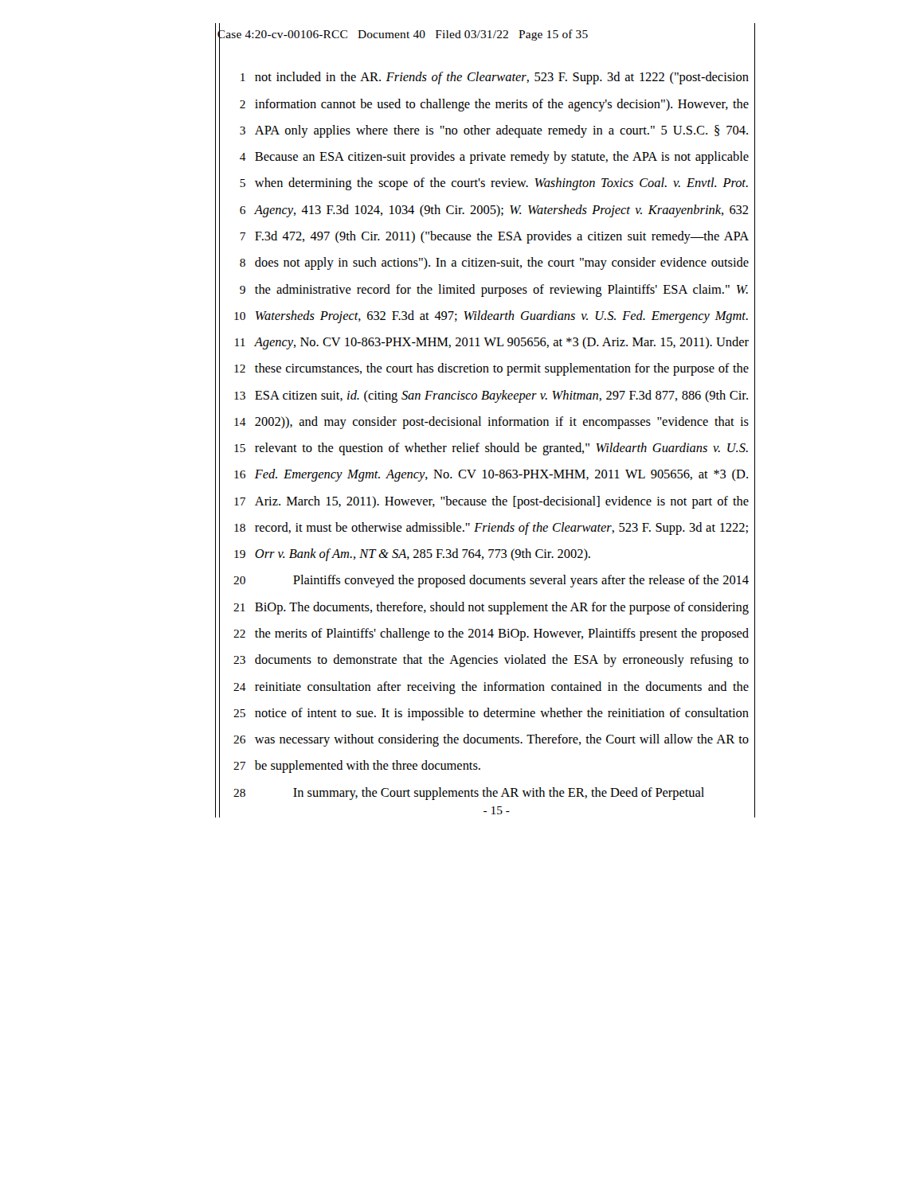Case 4:20-cv-00106-RCC Document 40 Filed 03/31/22 Page 15 of 35
1
2
3
4
5
6
7
8
9
10
11
12
13
14
15
16
17
18
19
20
21
22
23
24
25
26
27
28
not included in the AR. Friends of the Clearwater, 523 F. Supp. 3d at 1222 ("post-decision information cannot be used to challenge the merits of the agency's decision"). However, the APA only applies where there is "no other adequate remedy in a court." 5 U.S.C. § 704. Because an ESA citizen-suit provides a private remedy by statute, the APA is not applicable when determining the scope of the court's review. Washington Toxics Coal. v. Envtl. Prot. Agency, 413 F.3d 1024, 1034 (9th Cir. 2005); W. Watersheds Project v. Kraayenbrink, 632 F.3d 472, 497 (9th Cir. 2011) ("because the ESA provides a citizen suit remedy—the APA does not apply in such actions"). In a citizen-suit, the court "may consider evidence outside the administrative record for the limited purposes of reviewing Plaintiffs' ESA claim." W. Watersheds Project, 632 F.3d at 497; Wildearth Guardians v. U.S. Fed. Emergency Mgmt. Agency, No. CV 10-863-PHX-MHM, 2011 WL 905656, at *3 (D. Ariz. Mar. 15, 2011). Under these circumstances, the court has discretion to permit supplementation for the purpose of the ESA citizen suit, id. (citing San Francisco Baykeeper v. Whitman, 297 F.3d 877, 886 (9th Cir. 2002)), and may consider post-decisional information if it encompasses "evidence that is relevant to the question of whether relief should be granted," Wildearth Guardians v. U.S. Fed. Emergency Mgmt. Agency, No. CV 10-863-PHX-MHM, 2011 WL 905656, at *3 (D. Ariz. March 15, 2011). However, "because the [post-decisional] evidence is not part of the record, it must be otherwise admissible." Friends of the Clearwater, 523 F. Supp. 3d at 1222; Orr v. Bank of Am., NT & SA, 285 F.3d 764, 773 (9th Cir. 2002).
Plaintiffs conveyed the proposed documents several years after the release of the 2014 BiOp. The documents, therefore, should not supplement the AR for the purpose of considering the merits of Plaintiffs' challenge to the 2014 BiOp. However, Plaintiffs present the proposed documents to demonstrate that the Agencies violated the ESA by erroneously refusing to reinitiate consultation after receiving the information contained in the documents and the notice of intent to sue. It is impossible to determine whether the reinitiation of consultation was necessary without considering the documents. Therefore, the Court will allow the AR to be supplemented with the three documents.
In summary, the Court supplements the AR with the ER, the Deed of Perpetual
- 15 -